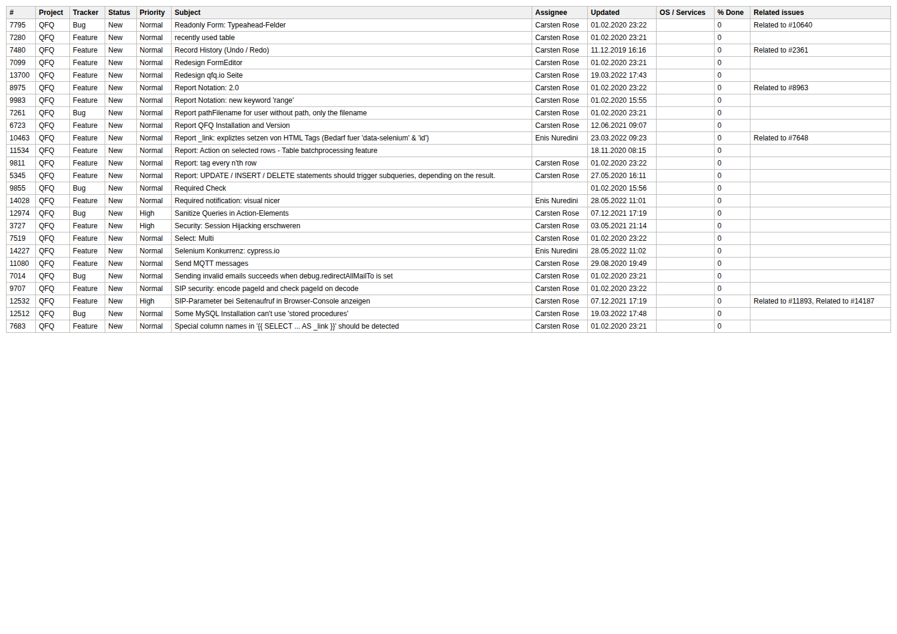| # | Project | Tracker | Status | Priority | Subject | Assignee | Updated | OS / Services | % Done | Related issues |
| --- | --- | --- | --- | --- | --- | --- | --- | --- | --- | --- |
| 7795 | QFQ | Bug | New | Normal | Readonly Form: Typeahead-Felder | Carsten Rose | 01.02.2020 23:22 | | 0 | Related to #10640 |
| 7280 | QFQ | Feature | New | Normal | recently used table | Carsten Rose | 01.02.2020 23:21 | | 0 | |
| 7480 | QFQ | Feature | New | Normal | Record History (Undo / Redo) | Carsten Rose | 11.12.2019 16:16 | | 0 | Related to #2361 |
| 7099 | QFQ | Feature | New | Normal | Redesign FormEditor | Carsten Rose | 01.02.2020 23:21 | | 0 | |
| 13700 | QFQ | Feature | New | Normal | Redesign qfq.io Seite | Carsten Rose | 19.03.2022 17:43 | | 0 | |
| 8975 | QFQ | Feature | New | Normal | Report Notation: 2.0 | Carsten Rose | 01.02.2020 23:22 | | 0 | Related to #8963 |
| 9983 | QFQ | Feature | New | Normal | Report Notation: new keyword 'range' | Carsten Rose | 01.02.2020 15:55 | | 0 | |
| 7261 | QFQ | Bug | New | Normal | Report pathFilename for user without path, only the filename | Carsten Rose | 01.02.2020 23:21 | | 0 | |
| 6723 | QFQ | Feature | New | Normal | Report QFQ Installation and Version | Carsten Rose | 12.06.2021 09:07 | | 0 | |
| 10463 | QFQ | Feature | New | Normal | Report _link: expliztes setzen von HTML Tags (Bedarf fuer 'data-selenium' & 'id') | Enis Nuredini | 23.03.2022 09:23 | | 0 | Related to #7648 |
| 11534 | QFQ | Feature | New | Normal | Report: Action on selected rows - Table batchprocessing feature | | 18.11.2020 08:15 | | 0 | |
| 9811 | QFQ | Feature | New | Normal | Report: tag every n'th row | Carsten Rose | 01.02.2020 23:22 | | 0 | |
| 5345 | QFQ | Feature | New | Normal | Report: UPDATE / INSERT / DELETE statements should trigger subqueries, depending on the result. | Carsten Rose | 27.05.2020 16:11 | | 0 | |
| 9855 | QFQ | Bug | New | Normal | Required Check | | 01.02.2020 15:56 | | 0 | |
| 14028 | QFQ | Feature | New | Normal | Required notification: visual nicer | Enis Nuredini | 28.05.2022 11:01 | | 0 | |
| 12974 | QFQ | Bug | New | High | Sanitize Queries in Action-Elements | Carsten Rose | 07.12.2021 17:19 | | 0 | |
| 3727 | QFQ | Feature | New | High | Security: Session Hijacking erschweren | Carsten Rose | 03.05.2021 21:14 | | 0 | |
| 7519 | QFQ | Feature | New | Normal | Select: Multi | Carsten Rose | 01.02.2020 23:22 | | 0 | |
| 14227 | QFQ | Feature | New | Normal | Selenium Konkurrenz: cypress.io | Enis Nuredini | 28.05.2022 11:02 | | 0 | |
| 11080 | QFQ | Feature | New | Normal | Send MQTT messages | Carsten Rose | 29.08.2020 19:49 | | 0 | |
| 7014 | QFQ | Bug | New | Normal | Sending invalid emails succeeds when debug.redirectAllMailTo is set | Carsten Rose | 01.02.2020 23:21 | | 0 | |
| 9707 | QFQ | Feature | New | Normal | SIP security: encode pageId and check pageId on decode | Carsten Rose | 01.02.2020 23:22 | | 0 | |
| 12532 | QFQ | Feature | New | High | SIP-Parameter bei Seitenaufruf in Browser-Console anzeigen | Carsten Rose | 07.12.2021 17:19 | | 0 | Related to #11893, Related to #14187 |
| 12512 | QFQ | Bug | New | Normal | Some MySQL Installation can't use 'stored procedures' | Carsten Rose | 19.03.2022 17:48 | | 0 | |
| 7683 | QFQ | Feature | New | Normal | Special column names in '{{ SELECT ... AS _link }}' should be detected | Carsten Rose | 01.02.2020 23:21 | | 0 | |